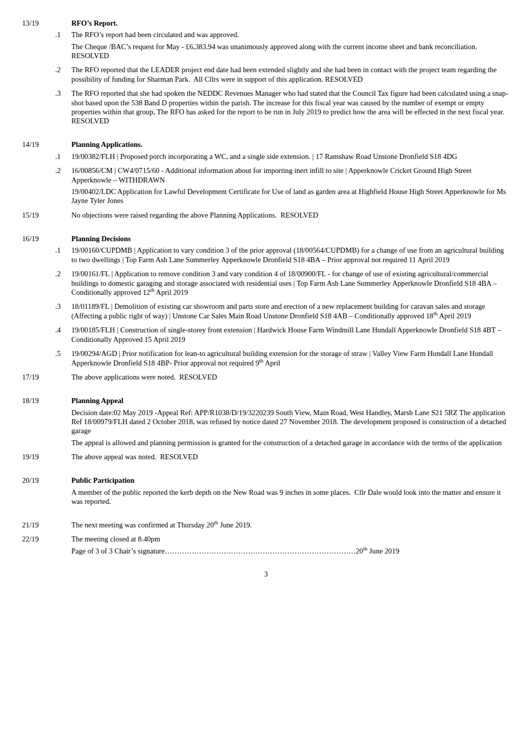| 13/19 | | RFO’s Report. |
| | .1 | The RFO’s report had been circulated and was approved. The Cheque /BAC’s request for May - £6,383.94 was unanimously approved along with the current income sheet and bank reconciliation. RESOLVED |
| | .2 | The RFO reported that the LEADER project end date had been extended slightly and she had been in contact with the project team regarding the possibility of funding for Sharman Park. All Cllrs were in support of this application. RESOLVED |
| | .3 | The RFO reported that she had spoken the NEDDC Revenues Manager who had stated that the Council Tax figure had been calculated using a snap-shot based upon the 538 Band D properties within the parish. The increase for this fiscal year was caused by the number of exempt or empty properties within that group, The RFO has asked for the report to be run in July 2019 to predict how the area will be effected in the next fiscal year. RESOLVED |
| 14/19 | | Planning Applications. |
| | .1 | 19/00382/FLH / Proposed porch incorporating a WC, and a single side extension. / 17 Ramshaw Road Unstone Dronfield S18 4DG |
| | .2 | 16/00856/CM / CW4/0715/60 - Additional information about for importing inert infill to site / Apperknowle Cricket Ground High Street Apperknowle – WITHDRAWN 19/00402/LDC Application for Lawful Development Certificate for Use of land as garden area at Highfield House High Street Apperknowle for Ms Jayne Tyler Jones |
| 15/19 | | No objections were raised regarding the above Planning Applications. RESOLVED |
| 16/19 | | Planning Decisions |
| | .1 | 19/00160/CUPDMB / Application to vary condition 3 of the prior approval (18/00564/CUPDMB) for a change of use from an agricultural building to two dwellings / Top Farm Ash Lane Summerley Apperknowle Dronfield S18 4BA – Prior approval not required 11 April 2019 |
| | .2 | 19/00161/FL / Application to remove condition 3 and vary condition 4 of 18/00900/FL - for change of use of existing agricultural/commercial buildings to domestic garaging and storage associated with residential uses / Top Farm Ash Lane Summerley Apperknowle Dronfield S18 4BA – Conditionally approved 12 th April 2019 |
| | .3 | 18/01189/FL / Demolition of existing car showroom and parts store and erection of a new replacement building for caravan sales and storage (Affecting a public right of way) / Unstone Car Sales Main Road Unstone Dronfield S18 4AB – Conditionally approved 18 th April 2019 |
| | .4 | 19/00185/FLH / Construction of single-storey front extension / Hardwick House Farm Windmill Lane Hundall Apperknowle Dronfield S18 4BT – Conditionally Approved 15 April 2019 |
| | .5 | 19/00294/AGD / Prior notification for lean-to agricultural building extension for the storage of straw / Valley View Farm Hundall Lane Hundall Apperknowle Dronfield S18 4BP- Prior approval not required 9 th April |
| 17/19 | | The above applications were noted. RESOLVED |
| 18/19 | | Planning Appeal |
| | | Decision date:02 May 2019 -Appeal Ref: APP/R1038/D/19/3220239 South View, Main Road, West Handley, Marsh Lane S21 5RZ The application Ref 18/00979/FLH dated 2 October 2018, was refused by notice dated 27 November 2018. The development proposed is construction of a detached garage The appeal is allowed and planning permission is granted for the construction of a detached garage in accordance with the terms of the application |
| 19/19 | | The above appeal was noted. RESOLVED |
| 20/19 | | Public Participation |
| | | A member of the public reported the kerb depth on the New Road was 9 inches in some places. Cllr Dale would look into the matter and ensure it was reported. |
| 21/19 | | The next meeting was confirmed at Thursday 20 th June 2019. |
| 22/19 | | The meeting closed at 8.40pm Page of 3 of 3 Chair’s signature……………………………………………………………………20 th June 2019 |
3